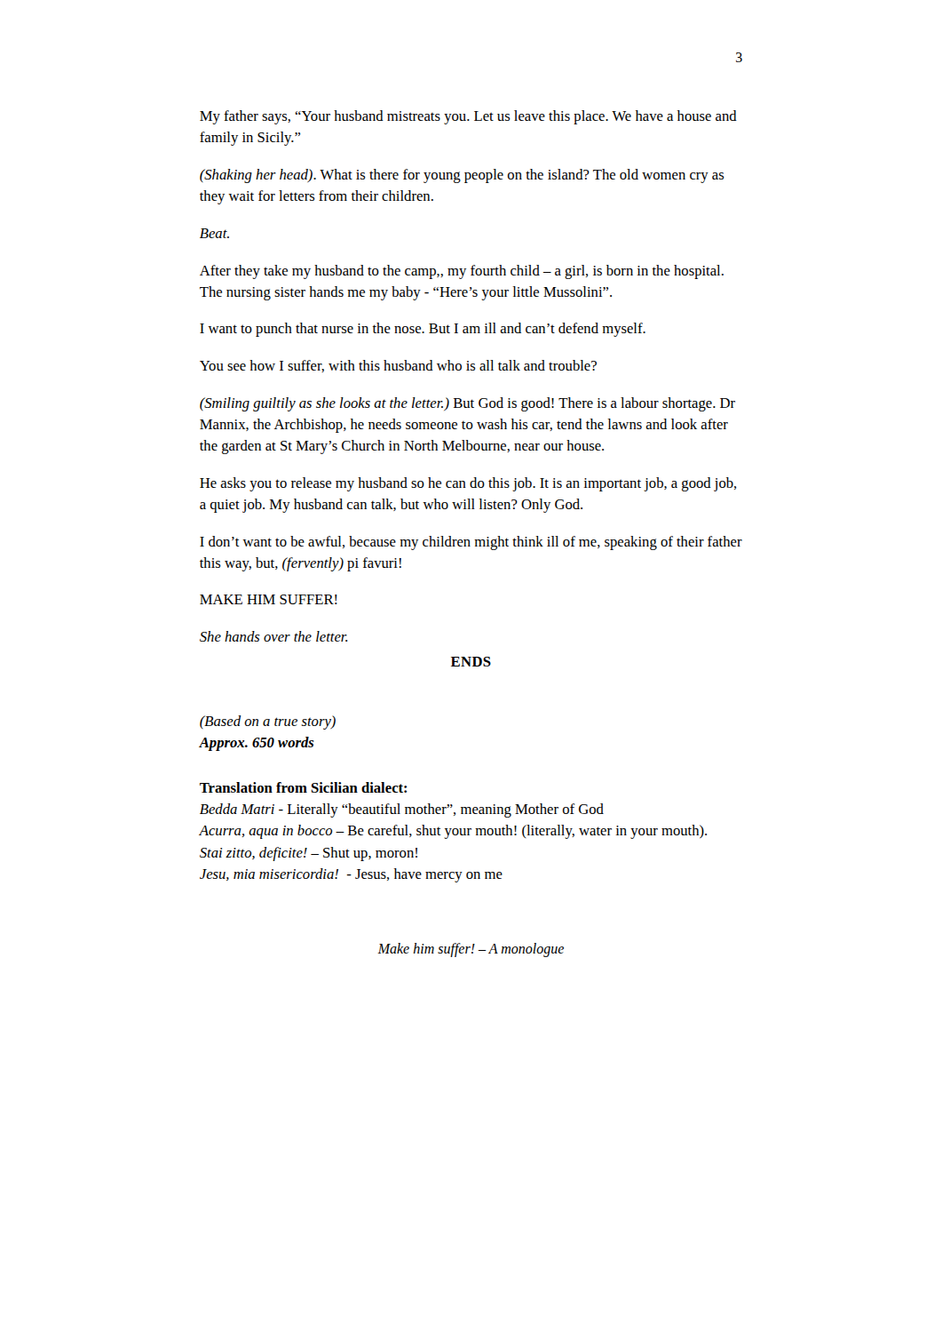3
My father says, “Your husband mistreats you. Let us leave this place. We have a house and family in Sicily.”
(Shaking her head). What is there for young people on the island? The old women cry as they wait for letters from their children.
Beat.
After they take my husband to the camp,, my fourth child – a girl, is born in the hospital. The nursing sister hands me my baby - “Here’s your little Mussolini”.
I want to punch that nurse in the nose. But I am ill and can’t defend myself.
You see how I suffer, with this husband who is all talk and trouble?
(Smiling guiltily as she looks at the letter.) But God is good! There is a labour shortage. Dr Mannix, the Archbishop, he needs someone to wash his car, tend the lawns and look after the garden at St Mary’s Church in North Melbourne, near our house.
He asks you to release my husband so he can do this job. It is an important job, a good job, a quiet job. My husband can talk, but who will listen? Only God.
I don’t want to be awful, because my children might think ill of me, speaking of their father this way, but, (fervently) pi favuri!
MAKE HIM SUFFER!
She hands over the letter.
ENDS
(Based on a true story)
Approx. 650 words
Translation from Sicilian dialect:
Bedda Matri - Literally “beautiful mother”, meaning Mother of God
Acurra, aqua in bocco – Be careful, shut your mouth! (literally, water in your mouth).
Stai zitto, deficite! – Shut up, moron!
Jesu, mia misericordia! - Jesus, have mercy on me
Make him suffer! – A monologue